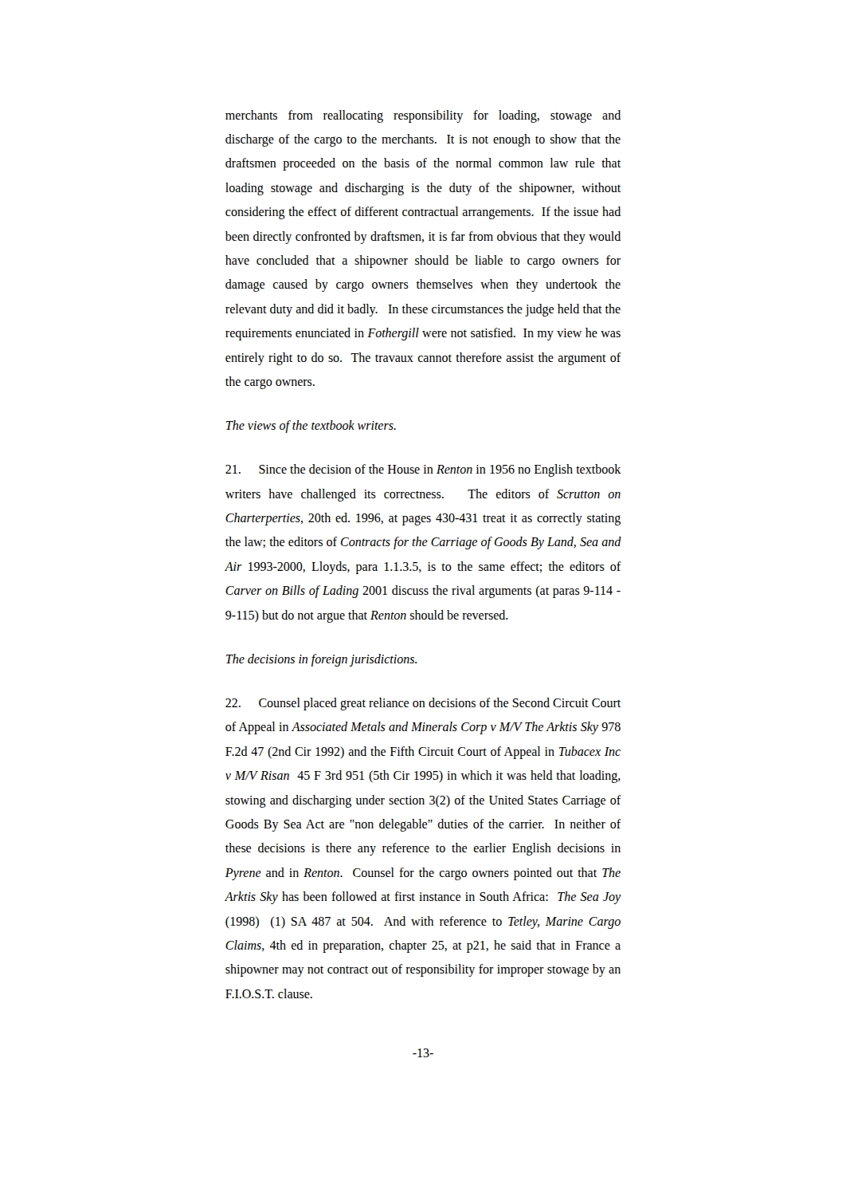merchants from reallocating responsibility for loading, stowage and discharge of the cargo to the merchants. It is not enough to show that the draftsmen proceeded on the basis of the normal common law rule that loading stowage and discharging is the duty of the shipowner, without considering the effect of different contractual arrangements. If the issue had been directly confronted by draftsmen, it is far from obvious that they would have concluded that a shipowner should be liable to cargo owners for damage caused by cargo owners themselves when they undertook the relevant duty and did it badly. In these circumstances the judge held that the requirements enunciated in Fothergill were not satisfied. In my view he was entirely right to do so. The travaux cannot therefore assist the argument of the cargo owners.
The views of the textbook writers.
21. Since the decision of the House in Renton in 1956 no English textbook writers have challenged its correctness. The editors of Scrutton on Charterperties, 20th ed. 1996, at pages 430-431 treat it as correctly stating the law; the editors of Contracts for the Carriage of Goods By Land, Sea and Air 1993-2000, Lloyds, para 1.1.3.5, is to the same effect; the editors of Carver on Bills of Lading 2001 discuss the rival arguments (at paras 9-114 - 9-115) but do not argue that Renton should be reversed.
The decisions in foreign jurisdictions.
22. Counsel placed great reliance on decisions of the Second Circuit Court of Appeal in Associated Metals and Minerals Corp v M/V The Arktis Sky 978 F.2d 47 (2nd Cir 1992) and the Fifth Circuit Court of Appeal in Tubacex Inc v M/V Risan 45 F 3rd 951 (5th Cir 1995) in which it was held that loading, stowing and discharging under section 3(2) of the United States Carriage of Goods By Sea Act are "non delegable" duties of the carrier. In neither of these decisions is there any reference to the earlier English decisions in Pyrene and in Renton. Counsel for the cargo owners pointed out that The Arktis Sky has been followed at first instance in South Africa: The Sea Joy (1998) (1) SA 487 at 504. And with reference to Tetley, Marine Cargo Claims, 4th ed in preparation, chapter 25, at p21, he said that in France a shipowner may not contract out of responsibility for improper stowage by an F.I.O.S.T. clause.
-13-